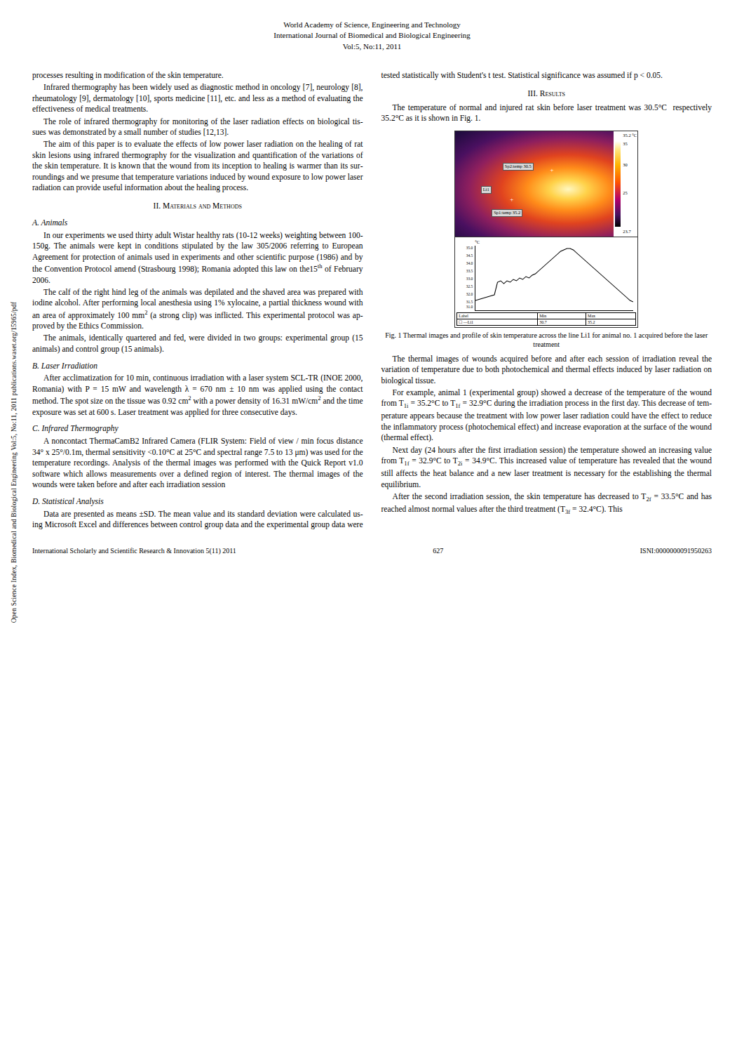World Academy of Science, Engineering and Technology
International Journal of Biomedical and Biological Engineering
Vol:5, No:11, 2011
Open Science Index, Biomedical and Biological Engineering Vol:5, No:11, 2011 publications.waset.org/15965/pdf
processes resulting in modification of the skin temperature.
Infrared thermography has been widely used as diagnostic method in oncology [7], neurology [8], rheumatology [9], dermatology [10], sports medicine [11], etc. and less as a method of evaluating the effectiveness of medical treatments.
The role of infrared thermography for monitoring of the laser radiation effects on biological tissues was demonstrated by a small number of studies [12,13].
The aim of this paper is to evaluate the effects of low power laser radiation on the healing of rat skin lesions using infrared thermography for the visualization and quantification of the variations of the skin temperature. It is known that the wound from its inception to healing is warmer than its surroundings and we presume that temperature variations induced by wound exposure to low power laser radiation can provide useful information about the healing process.
II. Materials and Methods
A. Animals
In our experiments we used thirty adult Wistar healthy rats (10-12 weeks) weighting between 100-150g. The animals were kept in conditions stipulated by the law 305/2006 referring to European Agreement for protection of animals used in experiments and other scientific purpose (1986) and by the Convention Protocol amend (Strasbourg 1998); Romania adopted this law on the15th of February 2006.
The calf of the right hind leg of the animals was depilated and the shaved area was prepared with iodine alcohol. After performing local anesthesia using 1% xylocaine, a partial thickness wound with an area of approximately 100 mm2 (a strong clip) was inflicted. This experimental protocol was approved by the Ethics Commission.
The animals, identically quartered and fed, were divided in two groups: experimental group (15 animals) and control group (15 animals).
B. Laser Irradiation
After acclimatization for 10 min, continuous irradiation with a laser system SCL-TR (INOE 2000, Romania) with P = 15 mW and wavelength λ = 670 nm ± 10 nm was applied using the contact method. The spot size on the tissue was 0.92 cm2 with a power density of 16.31 mW/cm2 and the time exposure was set at 600 s. Laser treatment was applied for three consecutive days.
C. Infrared Thermography
A noncontact ThermaCamB2 Infrared Camera (FLIR System: Field of view / min focus distance 34° x 25°/0.1m, thermal sensitivity <0.10°C at 25°C and spectral range 7.5 to 13 μm) was used for the temperature recordings. Analysis of the thermal images was performed with the Quick Report v1.0 software which allows measurements over a defined region of interest. The thermal images of the wounds were taken before and after each irradiation session
D. Statistical Analysis
Data are presented as means ±SD. The mean value and its standard deviation were calculated using Microsoft Excel and differences between control group data and the experimental group data were tested statistically with Student's t test. Statistical significance was assumed if p < 0.05.
III. Results
The temperature of normal and injured rat skin before laser treatment was 30.5°C respectively 35.2°C as it is shown in Fig. 1.
Sp2:temp 30.5
+
Li1
+
Sp1:temp 35.2
35.2 °C 35 30 25 23.7
°C
35.0 34.5 34.0 33.5 33.0 32.5 32.0 31.5 31.0
| Label | Min | Max |
| --- | --- | --- |
| ☐ —Li1 | 30.7 | 35.2 |
Fig. 1 Thermal images and profile of skin temperature across the line Li1 for animal no. 1 acquired before the laser treatment
The thermal images of wounds acquired before and after each session of irradiation reveal the variation of temperature due to both photochemical and thermal effects induced by laser radiation on biological tissue.
For example, animal 1 (experimental group) showed a decrease of the temperature of the wound from T1i = 35.2°C to T1f = 32.9°C during the irradiation process in the first day. This decrease of temperature appears because the treatment with low power laser radiation could have the effect to reduce the inflammatory process (photochemical effect) and increase evaporation at the surface of the wound (thermal effect).
Next day (24 hours after the first irradiation session) the temperature showed an increasing value from T1f = 32.9°C to T2i = 34.9°C. This increased value of temperature has revealed that the wound still affects the heat balance and a new laser treatment is necessary for the establishing the thermal equilibrium.
After the second irradiation session, the skin temperature has decreased to T2f = 33.5°C and has reached almost normal values after the third treatment (T3f = 32.4°C). This
International Scholarly and Scientific Research & Innovation 5(11) 2011
627
ISNI:0000000091950263